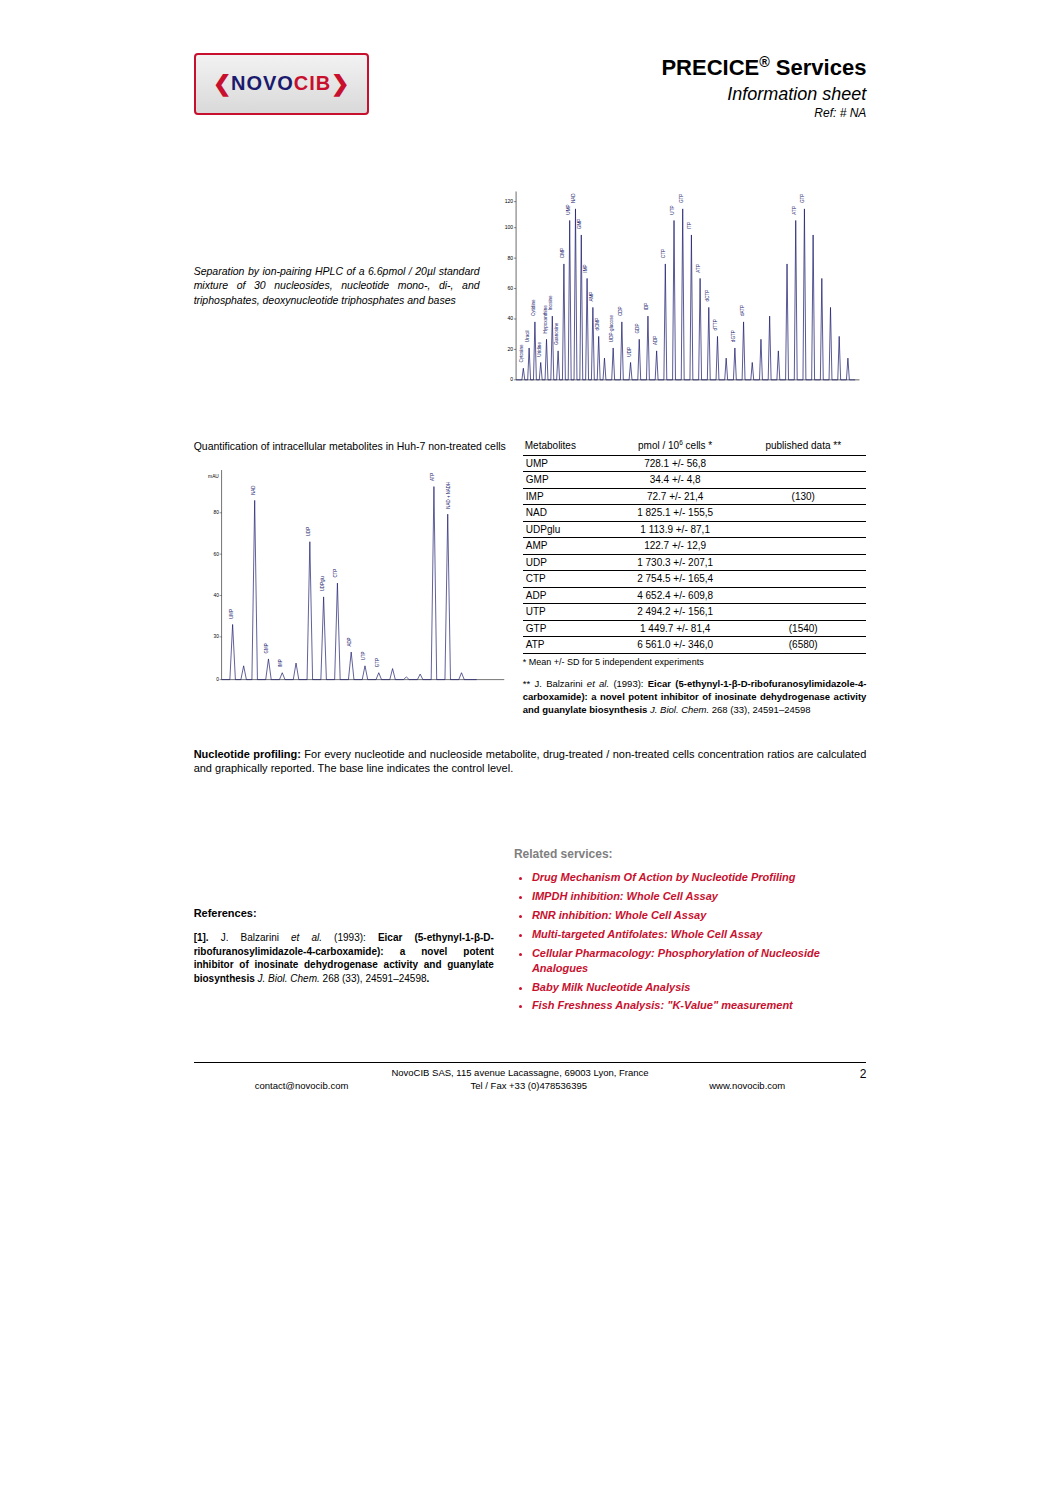❮ NOVOCIB ❯
PRECICE® Services
Information sheet
Ref: # NA
Separation by ion-pairing HPLC of a 6.6pmol / 20µl standard mixture of 30 nucleosides, nucleotide mono-, di-, and triphosphates, deoxynucleotide triphosphates and bases
0 20 40 60 80 100 120 Cytosine Uracil Cytidine Uridine Hypoxanthine Inosine Guanosine CMP UMP NAD GMP IMP AMP dCMP UDP-glucose CDP UDP GDP IDP ADP CTP UTP GTP ITP ATP dCTP dTTP dGTP dATP ATP GTP
Quantification of intracellular metabolites in Huh-7 non-treated cells
0 30 40 60 80 mAU UMP NAD GMP IMP UDP UDPglu CTP ADP UTP GTP ATP NAD + NADH
| Metabolites | pmol / 10 6 cells * | published data ** |
| --- | --- | --- |
| UMP | 728.1 +/- 56,8 | |
| GMP | 34.4 +/- 4,8 | |
| IMP | 72.7 +/- 21,4 | (130) |
| NAD | 1 825.1 +/- 155,5 | |
| UDPglu | 1 113.9 +/- 87,1 | |
| AMP | 122.7 +/- 12,9 | |
| UDP | 1 730.3 +/- 207,1 | |
| CTP | 2 754.5 +/- 165,4 | |
| ADP | 4 652.4 +/- 609,8 | |
| UTP | 2 494.2 +/- 156,1 | |
| GTP | 1 449.7 +/- 81,4 | (1540) |
| ATP | 6 561.0 +/- 346,0 | (6580) |
* Mean +/- SD for 5 independent experiments
** J. Balzarini et al. (1993): Eicar (5-ethynyl-1-β-D-ribofuranosylimidazole-4-carboxamide): a novel potent inhibitor of inosinate dehydrogenase activity and guanylate biosynthesis J. Biol. Chem. 268 (33), 24591–24598
Nucleotide profiling: For every nucleotide and nucleoside metabolite, drug-treated / non-treated cells concentration ratios are calculated and graphically reported. The base line indicates the control level.
References:
[1]. J. Balzarini et al. (1993): Eicar (5-ethynyl-1-β-D-ribofuranosylimidazole-4-carboxamide): a novel potent inhibitor of inosinate dehydrogenase activity and guanylate biosynthesis J. Biol. Chem. 268 (33), 24591–24598.
Related services:
Drug Mechanism Of Action by Nucleotide Profiling
IMPDH inhibition: Whole Cell Assay
RNR inhibition: Whole Cell Assay
Multi-targeted Antifolates: Whole Cell Assay
Cellular Pharmacology: Phosphorylation of Nucleoside Analogues
Baby Milk Nucleotide Analysis
Fish Freshness Analysis: "K-Value" measurement
NovoCIB SAS, 115 avenue Lacassagne, 69003 Lyon, France
contact@novocib.com Tel / Fax +33 (0)478536395 www.novocib.com
2